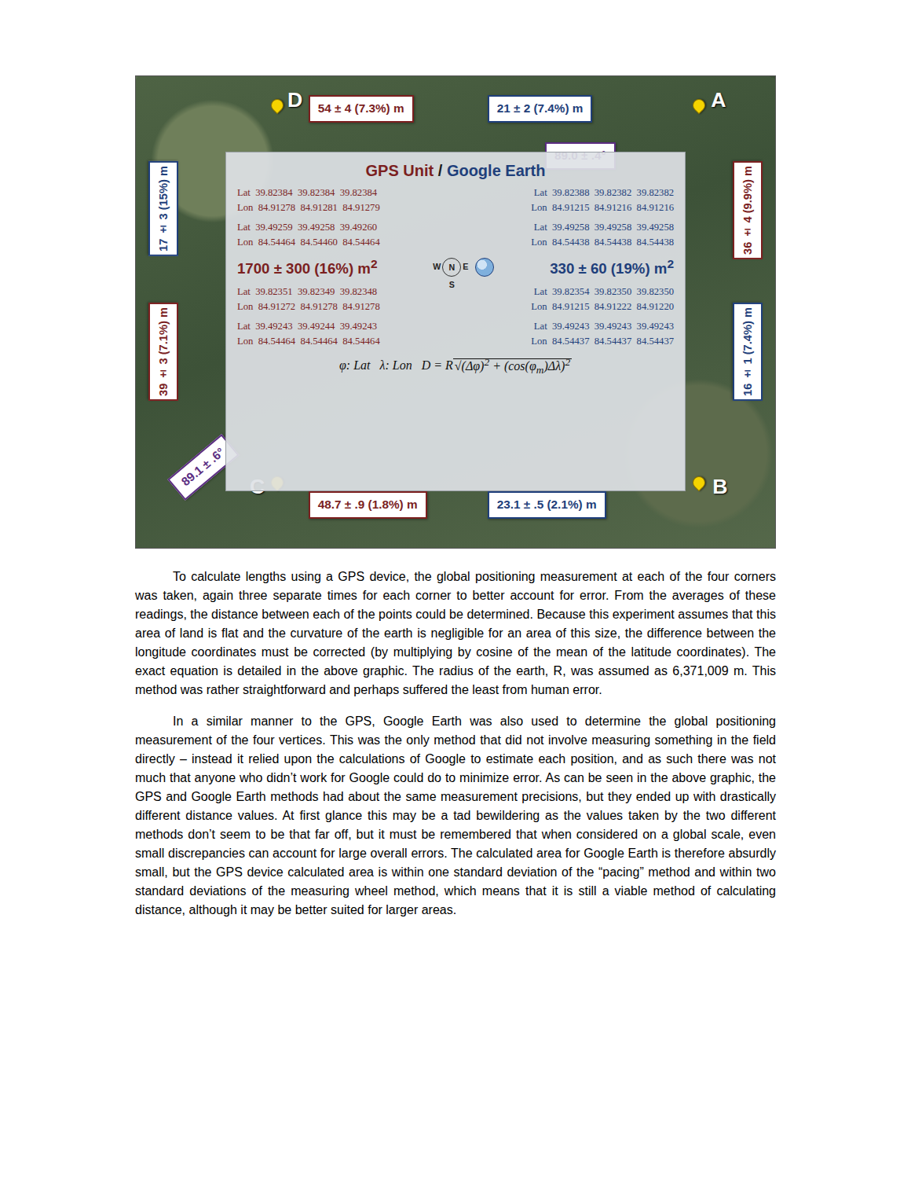D
A
C
B
54 ± 4 (7.3%) m
21 ± 2 (7.4%) m
48.7 ± .9 (1.8%) m
23.1 ± .5 (2.1%) m
89.0 ± .4°
89.1 ± .6°
17 ± 3 (15%) m
39 ± 3 (7.1%) m
36 ± 4 (9.9%) m
16 ± 1 (7.4%) m
GPS Unit / Google Earth
Lat 39.82384 39.82384 39.82384 Lat 39.82388 39.82382 39.82382
Lon 84.91278 84.91281 84.91279 Lon 84.91215 84.91216 84.91216
Lat 39.49259 39.49258 39.49260 Lat 39.49258 39.49258 39.49258
Lon 84.54464 84.54460 84.54464 Lon 84.54438 84.54438 84.54438
1700 ± 300 (16%) m2 WN
SE 330 ± 60 (19%) m2
Lat 39.82351 39.82349 39.82348 Lat 39.82354 39.82350 39.82350
Lon 84.91272 84.91278 84.91278 Lon 84.91215 84.91222 84.91220
Lat 39.49243 39.49244 39.49243 Lat 39.49243 39.49243 39.49243
Lon 84.54464 84.54464 84.54464 Lon 84.54437 84.54437 84.54437
φ: Lat λ: Lon D = R√(Δφ)2 + (cos(φm)Δλ)2
To calculate lengths using a GPS device, the global positioning measurement at each of the four corners was taken, again three separate times for each corner to better account for error. From the averages of these readings, the distance between each of the points could be determined. Because this experiment assumes that this area of land is flat and the curvature of the earth is negligible for an area of this size, the difference between the longitude coordinates must be corrected (by multiplying by cosine of the mean of the latitude coordinates). The exact equation is detailed in the above graphic. The radius of the earth, R, was assumed as 6,371,009 m. This method was rather straightforward and perhaps suffered the least from human error.
In a similar manner to the GPS, Google Earth was also used to determine the global positioning measurement of the four vertices. This was the only method that did not involve measuring something in the field directly – instead it relied upon the calculations of Google to estimate each position, and as such there was not much that anyone who didn’t work for Google could do to minimize error. As can be seen in the above graphic, the GPS and Google Earth methods had about the same measurement precisions, but they ended up with drastically different distance values. At first glance this may be a tad bewildering as the values taken by the two different methods don’t seem to be that far off, but it must be remembered that when considered on a global scale, even small discrepancies can account for large overall errors. The calculated area for Google Earth is therefore absurdly small, but the GPS device calculated area is within one standard deviation of the “pacing” method and within two standard deviations of the measuring wheel method, which means that it is still a viable method of calculating distance, although it may be better suited for larger areas.